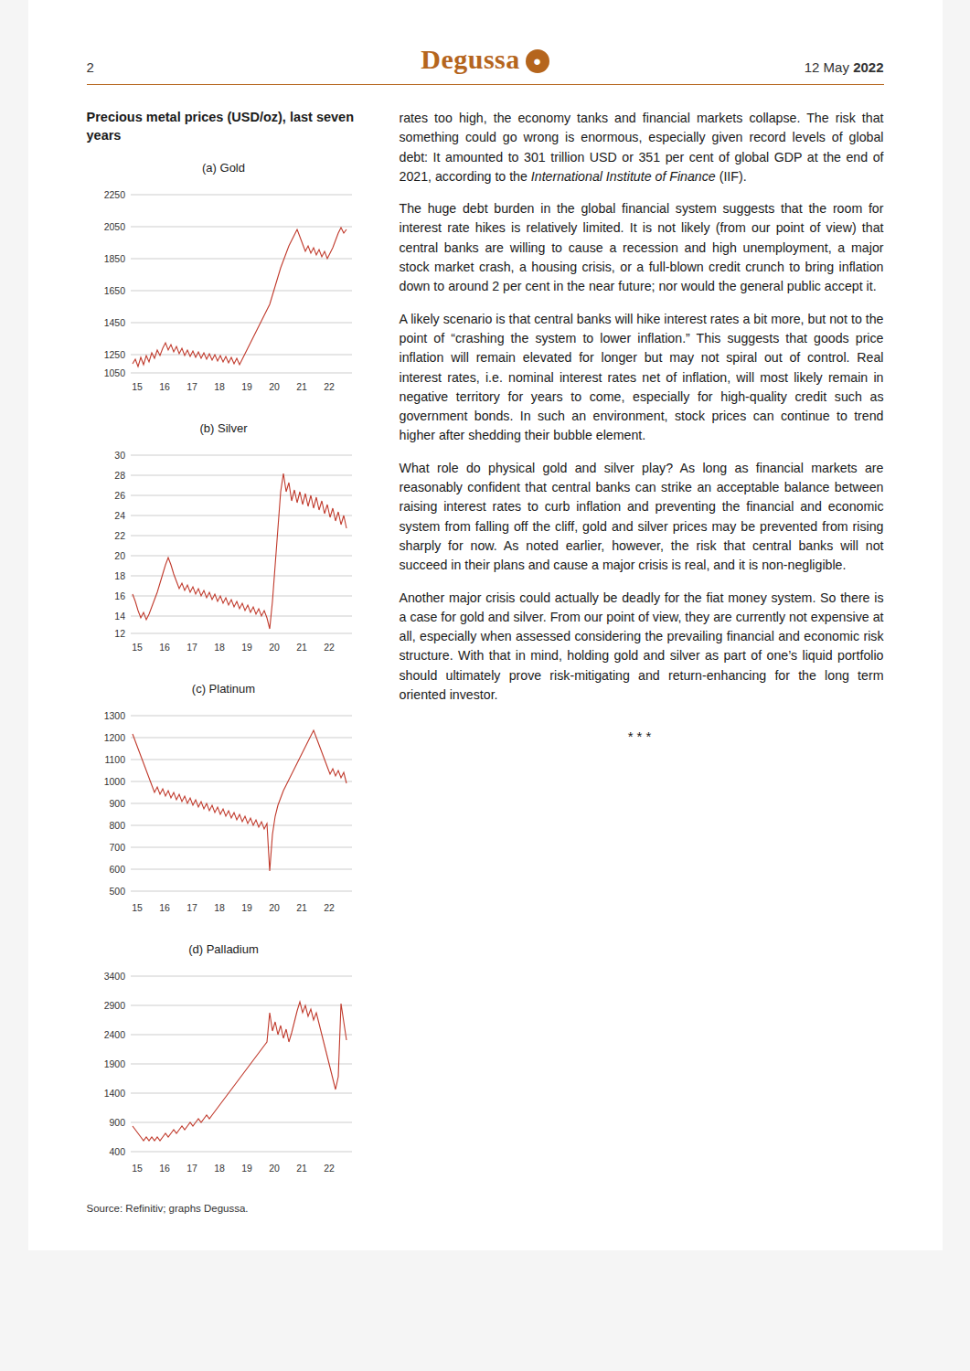2
Degussa●
12 May 2022
Precious metal prices (USD/oz), last seven years
(a) Gold
2250 2050 1850 1650 1450 1250 1050 15 16 17 18 19 20 21 22
(b) Silver
30 28 26 24 22 20 18 16 14 12 15 16 17 18 19 20 21 22
(c) Platinum
1300 1200 1100 1000 900 800 700 600 500 15 16 17 18 19 20 21 22
(d) Palladium
3400 2900 2400 1900 1400 900 400 15 16 17 18 19 20 21 22
Source: Refinitiv; graphs Degussa.
rates too high, the economy tanks and financial markets collapse. The risk that something could go wrong is enormous, especially given record levels of global debt: It amounted to 301 trillion USD or 351 per cent of global GDP at the end of 2021, according to the International Institute of Finance (IIF).
The huge debt burden in the global financial system suggests that the room for interest rate hikes is relatively limited. It is not likely (from our point of view) that central banks are willing to cause a recession and high unemployment, a major stock market crash, a housing crisis, or a full-blown credit crunch to bring inflation down to around 2 per cent in the near future; nor would the general public accept it.
A likely scenario is that central banks will hike interest rates a bit more, but not to the point of “crashing the system to lower inflation.” This suggests that goods price inflation will remain elevated for longer but may not spiral out of control. Real interest rates, i.e. nominal interest rates net of inflation, will most likely remain in negative territory for years to come, especially for high-quality credit such as government bonds. In such an environment, stock prices can continue to trend higher after shedding their bubble element.
What role do physical gold and silver play? As long as financial markets are reasonably confident that central banks can strike an acceptable balance between raising interest rates to curb inflation and preventing the financial and economic system from falling off the cliff, gold and silver prices may be prevented from rising sharply for now. As noted earlier, however, the risk that central banks will not succeed in their plans and cause a major crisis is real, and it is non-negligible.
Another major crisis could actually be deadly for the fiat money system. So there is a case for gold and silver. From our point of view, they are currently not expensive at all, especially when assessed considering the prevailing financial and economic risk structure. With that in mind, holding gold and silver as part of one’s liquid portfolio should ultimately prove risk-mitigating and return-enhancing for the long term oriented investor.
***